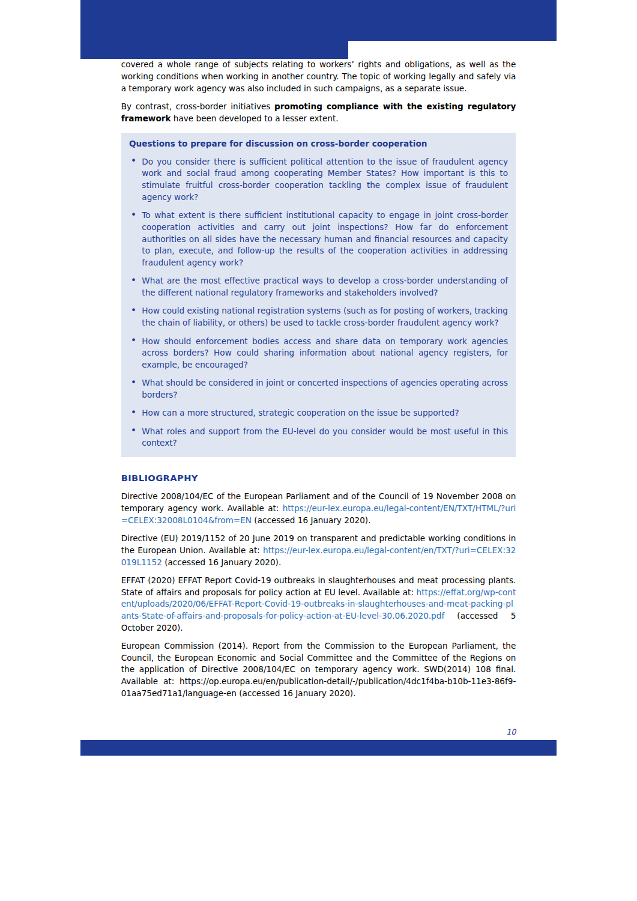covered a whole range of subjects relating to workers’ rights and obligations, as well as the working conditions when working in another country. The topic of working legally and safely via a temporary work agency was also included in such campaigns, as a separate issue.
By contrast, cross-border initiatives promoting compliance with the existing regulatory framework have been developed to a lesser extent.
Questions to prepare for discussion on cross-border cooperation
Do you consider there is sufficient political attention to the issue of fraudulent agency work and social fraud among cooperating Member States? How important is this to stimulate fruitful cross-border cooperation tackling the complex issue of fraudulent agency work?
To what extent is there sufficient institutional capacity to engage in joint cross-border cooperation activities and carry out joint inspections? How far do enforcement authorities on all sides have the necessary human and financial resources and capacity to plan, execute, and follow-up the results of the cooperation activities in addressing fraudulent agency work?
What are the most effective practical ways to develop a cross-border understanding of the different national regulatory frameworks and stakeholders involved?
How could existing national registration systems (such as for posting of workers, tracking the chain of liability, or others) be used to tackle cross-border fraudulent agency work?
How should enforcement bodies access and share data on temporary work agencies across borders? How could sharing information about national agency registers, for example, be encouraged?
What should be considered in joint or concerted inspections of agencies operating across borders?
How can a more structured, strategic cooperation on the issue be supported?
What roles and support from the EU-level do you consider would be most useful in this context?
BIBLIOGRAPHY
Directive 2008/104/EC of the European Parliament and of the Council of 19 November 2008 on temporary agency work. Available at: https://eur-lex.europa.eu/legal-content/EN/TXT/HTML/?uri=CELEX:32008L0104&from=EN (accessed 16 January 2020).
Directive (EU) 2019/1152 of 20 June 2019 on transparent and predictable working conditions in the European Union. Available at: https://eur-lex.europa.eu/legal-content/en/TXT/?uri=CELEX:32019L1152 (accessed 16 January 2020).
EFFAT (2020) EFFAT Report Covid-19 outbreaks in slaughterhouses and meat processing plants. State of affairs and proposals for policy action at EU level. Available at: https://effat.org/wp-content/uploads/2020/06/EFFAT-Report-Covid-19-outbreaks-in-slaughterhouses-and-meat-packing-plants-State-of-affairs-and-proposals-for-policy-action-at-EU-level-30.06.2020.pdf (accessed 5 October 2020).
European Commission (2014). Report from the Commission to the European Parliament, the Council, the European Economic and Social Committee and the Committee of the Regions on the application of Directive 2008/104/EC on temporary agency work. SWD(2014) 108 final. Available at: https://op.europa.eu/en/publication-detail/-/publication/4dc1f4ba-b10b-11e3-86f9-01aa75ed71a1/language-en (accessed 16 January 2020).
10